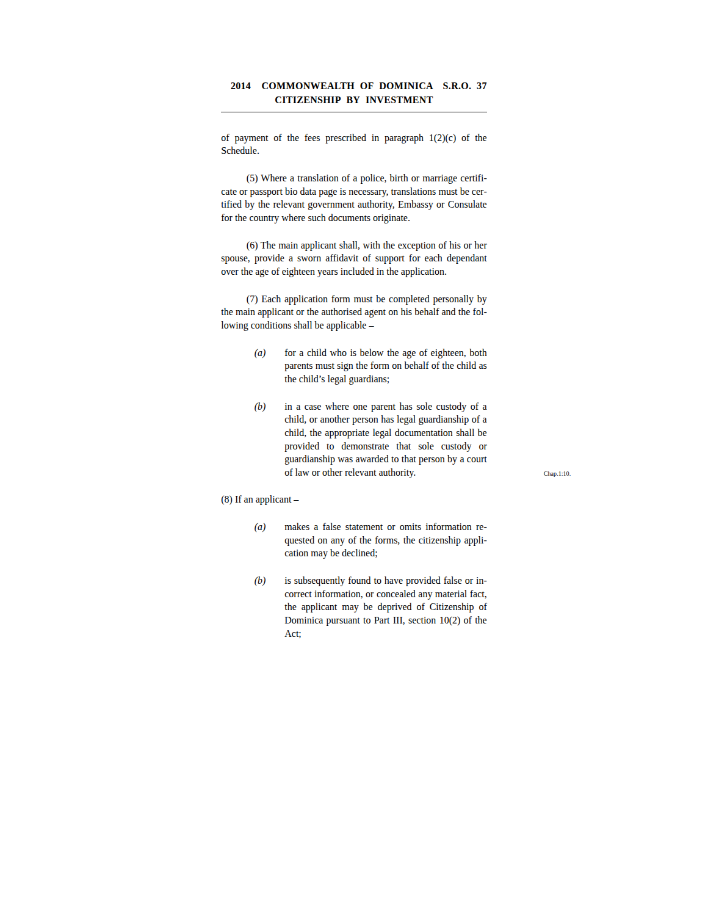S.R.O. 372014 COMMONWEALTH OF DOMINICA CITIZENSHIP BY INVESTMENT
of payment of the fees prescribed in paragraph 1(2)(c) of the Schedule.
(5) Where a translation of a police, birth or marriage certificate or passport bio data page is necessary, translations must be certified by the relevant government authority, Embassy or Consulate for the country where such documents originate.
(6) The main applicant shall, with the exception of his or her spouse, provide a sworn affidavit of support for each dependant over the age of eighteen years included in the application.
(7) Each application form must be completed personally by the main applicant or the authorised agent on his behalf and the following conditions shall be applicable –
(a) for a child who is below the age of eighteen, both parents must sign the form on behalf of the child as the child’s legal guardians;
(b) in a case where one parent has sole custody of a child, or another person has legal guardianship of a child, the appropriate legal documentation shall be provided to demonstrate that sole custody or guardianship was awarded to that person by a court of law or other relevant authority.
(8) If an applicant –
(a) makes a false statement or omits information requested on any of the forms, the citizenship application may be declined;
(b) is subsequently found to have provided false or incorrect information, or concealed any material fact, the applicant may be deprived of Citizenship of Dominica pursuant to Part III, section 10(2) of the Act;
Chap.1:10.